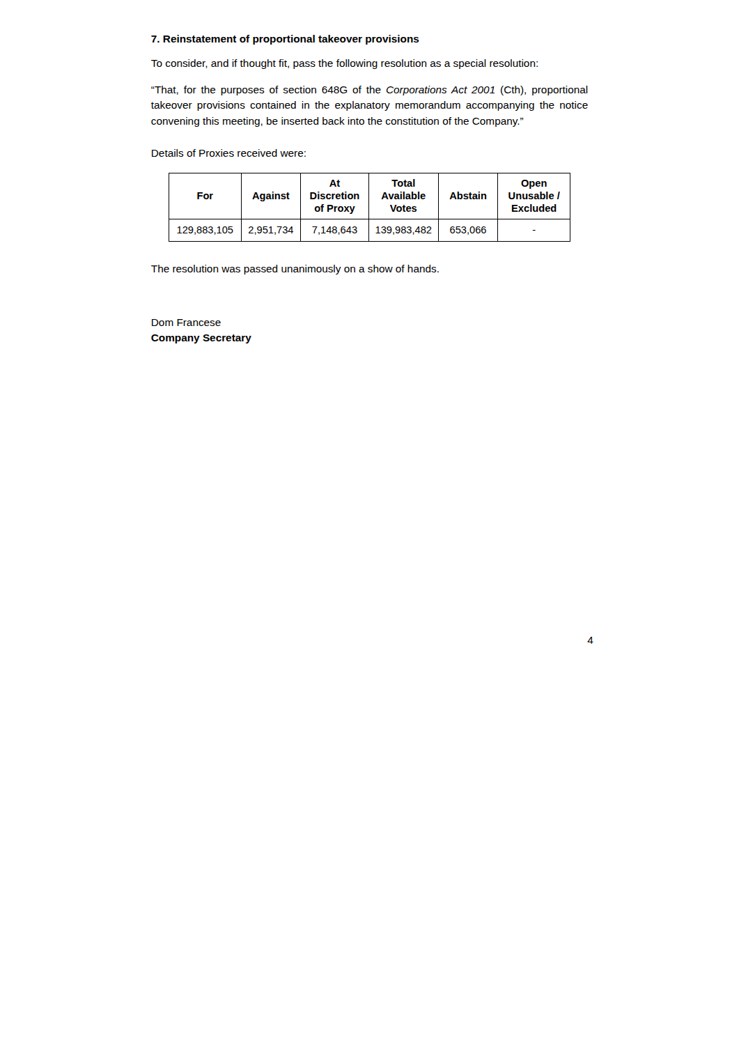7. Reinstatement of proportional takeover provisions
To consider, and if thought fit, pass the following resolution as a special resolution:
“That, for the purposes of section 648G of the Corporations Act 2001 (Cth), proportional takeover provisions contained in the explanatory memorandum accompanying the notice convening this meeting, be inserted back into the constitution of the Company.”
Details of Proxies received were:
| For | Against | At Discretion of Proxy | Total Available Votes | Abstain | Open Unusable / Excluded |
| --- | --- | --- | --- | --- | --- |
| 129,883,105 | 2,951,734 | 7,148,643 | 139,983,482 | 653,066 | - |
The resolution was passed unanimously on a show of hands.
Dom Francese
Company Secretary
4